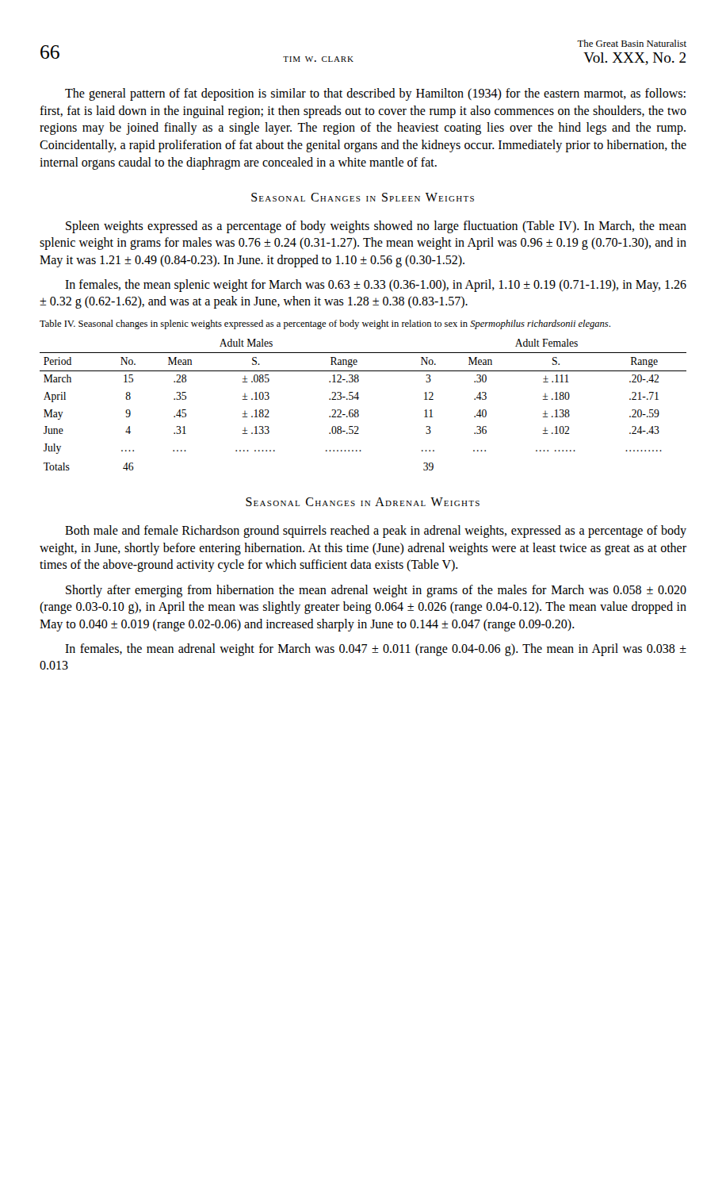66
tim w. clark
The Great Basin Naturalist Vol. XXX, No. 2
The general pattern of fat deposition is similar to that described by Hamilton (1934) for the eastern marmot, as follows: first, fat is laid down in the inguinal region; it then spreads out to cover the rump it also commences on the shoulders, the two regions may be joined finally as a single layer. The region of the heaviest coating lies over the hind legs and the rump. Coincidentally, a rapid proliferation of fat about the genital organs and the kidneys occur. Immediately prior to hibernation, the internal organs caudal to the diaphragm are concealed in a white mantle of fat.
Seasonal Changes in Spleen Weights
Spleen weights expressed as a percentage of body weights showed no large fluctuation (Table IV). In March, the mean splenic weight in grams for males was 0.76 ± 0.24 (0.31-1.27). The mean weight in April was 0.96 ± 0.19 g (0.70-1.30), and in May it was 1.21 ± 0.49 (0.84-0.23). In June. it dropped to 1.10 ± 0.56 g (0.30-1.52).
In females, the mean splenic weight for March was 0.63 ± 0.33 (0.36-1.00), in April, 1.10 ± 0.19 (0.71-1.19), in May, 1.26 ± 0.32 g (0.62-1.62), and was at a peak in June, when it was 1.28 ± 0.38 (0.83-1.57).
Table IV. Seasonal changes in splenic weights expressed as a percentage of body weight in relation to sex in Spermophilus richardsonii elegans .
| | Adult Males | | Adult Females |
| --- | --- | --- | --- |
| Period | No. | Mean | S. | Range | | No. | Mean | S. | Range |
| March | 15 | .28 | ± .085 | .12-.38 | | 3 | .30 | ± .111 | .20-.42 |
| April | 8 | .35 | ± .103 | .23-.54 | | 12 | .43 | ± .180 | .21-.71 |
| May | 9 | .45 | ± .182 | .22-.68 | | 11 | .40 | ± .138 | .20-.59 |
| June | 4 | .31 | ± .133 | .08-.52 | | 3 | .36 | ± .102 | .24-.43 |
| July | .... | .... | .... ...... | .......... | | .... | .... | .... ...... | .......... |
| Totals | 46 | | | | | 39 | | | |
Seasonal Changes in Adrenal Weights
Both male and female Richardson ground squirrels reached a peak in adrenal weights, expressed as a percentage of body weight, in June, shortly before entering hibernation. At this time (June) adrenal weights were at least twice as great as at other times of the above-ground activity cycle for which sufficient data exists (Table V).
Shortly after emerging from hibernation the mean adrenal weight in grams of the males for March was 0.058 ± 0.020 (range 0.03-0.10 g), in April the mean was slightly greater being 0.064 ± 0.026 (range 0.04-0.12). The mean value dropped in May to 0.040 ± 0.019 (range 0.02-0.06) and increased sharply in June to 0.144 ± 0.047 (range 0.09-0.20).
In females, the mean adrenal weight for March was 0.047 ± 0.011 (range 0.04-0.06 g). The mean in April was 0.038 ± 0.013